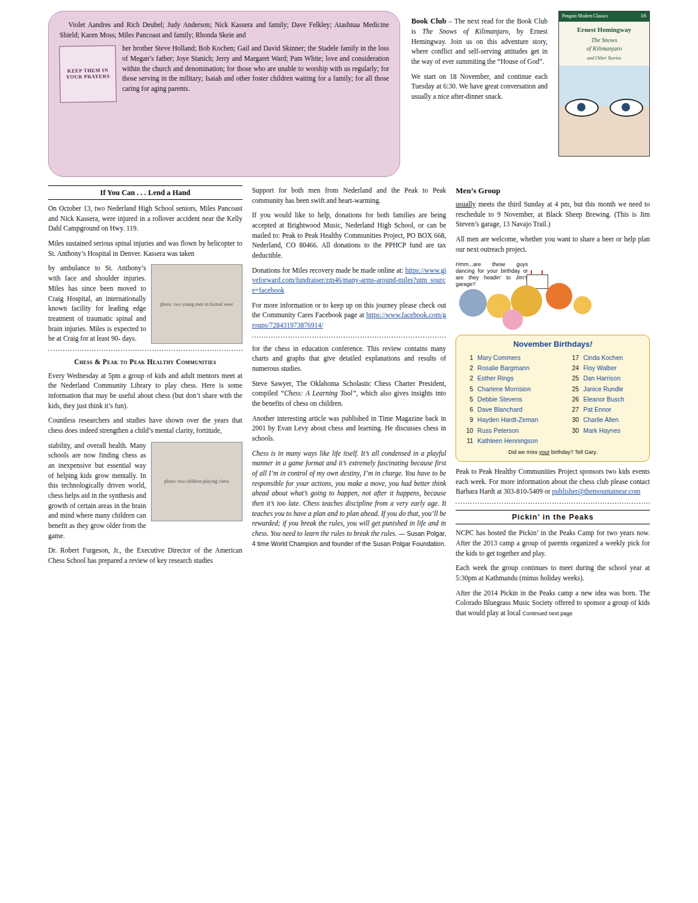Violet Aandres and Rich Deubel; Judy Anderson; Nick Kassera and family; Dave Felkley; Atashnaa Medicine Shield; Karen Moss; Miles Pancoast and family; Rhonda Skeie and
KEEP THEM IN YOUR PRAYERS
her brother Steve Holland; Bob Kochen; Gail and David Skinner; the Stadele family in the loss of Megan’s father; Joye Stanich; Jerry and Margaret Ward; Pam White; love and consideration within the church and denomination; for those who are unable to worship with us regularly; for those serving in the military; Isaiah and other foster children waiting for a family; for all those caring for aging parents.
Book Club
– The next read for the Book Club is The Snows of Kilimanjaro, by Ernest Hemingway. Join us on this adventure story, where conflict and self-serving attitudes get in the way of ever summiting the “House of God”.
We start on 18 November, and continue each Tuesday at 6:30. We have great conversation and usually a nice after-dinner snack.
Penguin Modern Classics 3/6
Ernest Hemingway
The Snows
of Kilimanjaro
and Other Stories
If You Can . . . Lend a Hand
On October 13, two Nederland High School seniors, Miles Pancoast and Nick Kassera, were injured in a rollover accident near the Kelly Dahl Campground on Hwy. 119.
Miles sustained serious spinal injuries and was flown by helicopter to St. Anthony’s Hospital in Denver. Kassera was taken
photo: two young men in formal wear
by ambulance to St. Anthony’s with face and shoulder injuries. Miles has since been moved to Craig Hospital, an internationally known facility for leading edge treatment of traumatic spinal and brain injuries. Miles is expected to be at Craig for at least 90- days.
Chess & Peak to Peak Healthy Communities
Every Wednesday at 5pm a group of kids and adult mentors meet at the Nederland Community Library to play chess. Here is some information that may be useful about chess (but don’t share with the kids, they just think it’s fun).
Countless researchers and studies have shown over the years that chess does indeed strengthen a child’s mental clarity, fortitude,
photo: two children playing chess
stability, and overall health. Many schools are now finding chess as an inexpensive but essential way of helping kids grow mentally. In this technologically driven world, chess helps aid in the synthesis and growth of certain areas in the brain and mind where many children can benefit as they grow older from the game.
Dr. Robert Furgeson, Jr., the Executive Director of the American Chess School has prepared a review of key research studies
Support for both men from Nederland and the Peak to Peak community has been swift and heart-warming.
If you would like to help, donations for both families are being accepted at Brightwood Music, Nederland High School, or can be mailed to: Peak to Peak Healthy Communities Project, PO BOX 668, Nederland, CO 80466. All donations to the PPHCP fund are tax deductible.
Donations for Miles recovery made be made online at: https://www.giveforward.com/fundraiser/zm46/many-arms-around-miles?utm_source=facebook
For more information or to keep up on this journey please check out the Community Cares Facebook page at https://www.facebook.com/groups/728431973876914/
for the chess in education conference. This review contains many charts and graphs that give detailed explanations and results of numerous studies.
Steve Sawyer, The Oklahoma Scholastic Chess Charter President, compiled “Chess: A Learning Tool”, which also gives insights into the benefits of chess on children.
Another interesting article was published in Time Magazine back in 2001 by Evan Levy about chess and learning. He discusses chess in schools.
Chess is in many ways like life itself. It’s all condensed in a playful manner in a game format and it’s extremely fascinating because first of all I’m in control of my own destiny, I’m in charge. You have to be responsible for your actions, you make a move, you had better think ahead about what’s going to happen, not after it happens, because then it’s too late. Chess teaches discipline from a very early age. It teaches you to have a plan and to plan ahead. If you do that, you’ll be rewarded; if you break the rules, you will get punished in life and in chess. You need to learn the rules to break the rules. — Susan Polgar, 4 time World Champion and founder of the Susan Polgar Foundation.
Men’s Group
usually meets the third Sunday at 4 pm, but this month we need to reschedule to 9 November, at Black Sheep Brewing. (This is Jim Steven’s garage, 13 Navajo Trail.)
All men are welcome, whether you want to share a beer or help plan our next outreach project.
Hmm...are these guys dancing for your birthday or are they headin’ to Jim’s garage?
November Birthdays!
| 1 | Mary Commers | 17 | Cinda Kochen |
| 2 | Rosalie Bargmann | 24 | Floy Walber |
| 2 | Esther Rings | 25 | Dan Harrison |
| 5 | Charlene Morrision | 25 | Janice Rundle |
| 5 | Debbie Stevens | 26 | Eleanor Busch |
| 6 | Dave Blanchard | 27 | Pat Ennor |
| 9 | Hayden Hardt-Zeman | 30 | Charlie Allen |
| 10 | Russ Peterson | 30 | Mark Haynes |
| 11 | Kathleen Henningson | | |
Did we miss your birthday? Tell Gary.
Peak to Peak Healthy Communities Project sponsors two kids events each week. For more information about the chess club please contact Barbara Hardt at 303-810-5409 or publisher@themountainear.com
Pickin’ in the Peaks
NCPC has hosted the Pickin’ in the Peaks Camp for two years now. After the 2013 camp a group of parents organized a weekly pick for the kids to get together and play.
Each week the group continues to meet during the school year at 5:30pm at Kathmandu (minus holiday weeks).
After the 2014 Pickin in the Peaks camp a new idea was born. The Colorado Bluegrass Music Society offered to sponsor a group of kids that would play at local Continued next page